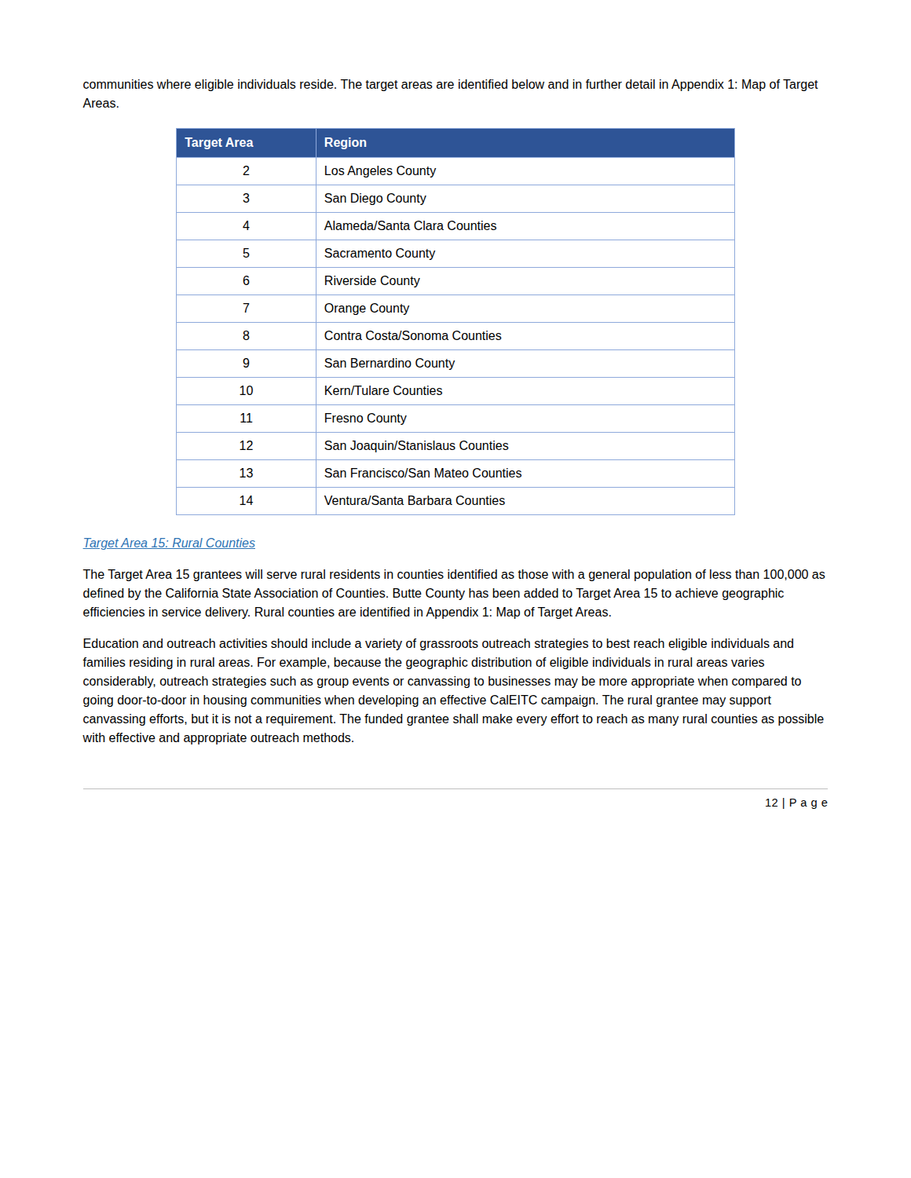communities where eligible individuals reside. The target areas are identified below and in further detail in Appendix 1: Map of Target Areas.
| Target Area | Region |
| --- | --- |
| 2 | Los Angeles County |
| 3 | San Diego County |
| 4 | Alameda/Santa Clara Counties |
| 5 | Sacramento County |
| 6 | Riverside County |
| 7 | Orange County |
| 8 | Contra Costa/Sonoma Counties |
| 9 | San Bernardino County |
| 10 | Kern/Tulare Counties |
| 11 | Fresno County |
| 12 | San Joaquin/Stanislaus Counties |
| 13 | San Francisco/San Mateo Counties |
| 14 | Ventura/Santa Barbara Counties |
Target Area 15: Rural Counties
The Target Area 15 grantees will serve rural residents in counties identified as those with a general population of less than 100,000 as defined by the California State Association of Counties. Butte County has been added to Target Area 15 to achieve geographic efficiencies in service delivery. Rural counties are identified in Appendix 1: Map of Target Areas.
Education and outreach activities should include a variety of grassroots outreach strategies to best reach eligible individuals and families residing in rural areas. For example, because the geographic distribution of eligible individuals in rural areas varies considerably, outreach strategies such as group events or canvassing to businesses may be more appropriate when compared to going door-to-door in housing communities when developing an effective CalEITC campaign. The rural grantee may support canvassing efforts, but it is not a requirement. The funded grantee shall make every effort to reach as many rural counties as possible with effective and appropriate outreach methods.
12 | P a g e